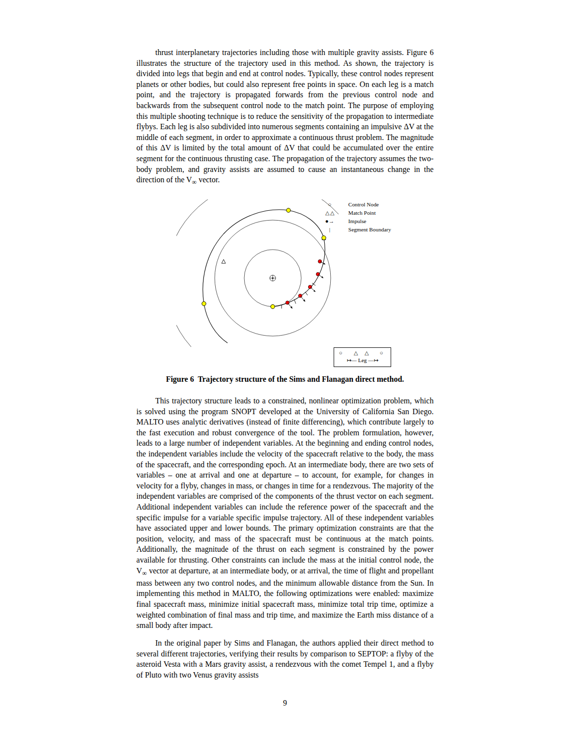thrust interplanetary trajectories including those with multiple gravity assists. Figure 6 illustrates the structure of the trajectory used in this method. As shown, the trajectory is divided into legs that begin and end at control nodes. Typically, these control nodes represent planets or other bodies, but could also represent free points in space. On each leg is a match point, and the trajectory is propagated forwards from the previous control node and backwards from the subsequent control node to the match point. The purpose of employing this multiple shooting technique is to reduce the sensitivity of the propagation to intermediate flybys. Each leg is also subdivided into numerous segments containing an impulsive ΔV at the middle of each segment, in order to approximate a continuous thrust problem. The magnitude of this ΔV is limited by the total amount of ΔV that could be accumulated over the entire segment for the continuous thrusting case. The propagation of the trajectory assumes the two-body problem, and gravity assists are assumed to cause an instantaneous change in the direction of the V∞ vector.
○Control Node
△ △Match Point
●→Impulse
|Segment Boundary
○ △ △ ○
↦— Leg —↦
Figure 6 Trajectory structure of the Sims and Flanagan direct method.
This trajectory structure leads to a constrained, nonlinear optimization problem, which is solved using the program SNOPT developed at the University of California San Diego. MALTO uses analytic derivatives (instead of finite differencing), which contribute largely to the fast execution and robust convergence of the tool. The problem formulation, however, leads to a large number of independent variables. At the beginning and ending control nodes, the independent variables include the velocity of the spacecraft relative to the body, the mass of the spacecraft, and the corresponding epoch. At an intermediate body, there are two sets of variables – one at arrival and one at departure – to account, for example, for changes in velocity for a flyby, changes in mass, or changes in time for a rendezvous. The majority of the independent variables are comprised of the components of the thrust vector on each segment. Additional independent variables can include the reference power of the spacecraft and the specific impulse for a variable specific impulse trajectory. All of these independent variables have associated upper and lower bounds. The primary optimization constraints are that the position, velocity, and mass of the spacecraft must be continuous at the match points. Additionally, the magnitude of the thrust on each segment is constrained by the power available for thrusting. Other constraints can include the mass at the initial control node, the V∞ vector at departure, at an intermediate body, or at arrival, the time of flight and propellant mass between any two control nodes, and the minimum allowable distance from the Sun. In implementing this method in MALTO, the following optimizations were enabled: maximize final spacecraft mass, minimize initial spacecraft mass, minimize total trip time, optimize a weighted combination of final mass and trip time, and maximize the Earth miss distance of a small body after impact.
In the original paper by Sims and Flanagan, the authors applied their direct method to several different trajectories, verifying their results by comparison to SEPTOP: a flyby of the asteroid Vesta with a Mars gravity assist, a rendezvous with the comet Tempel 1, and a flyby of Pluto with two Venus gravity assists
9